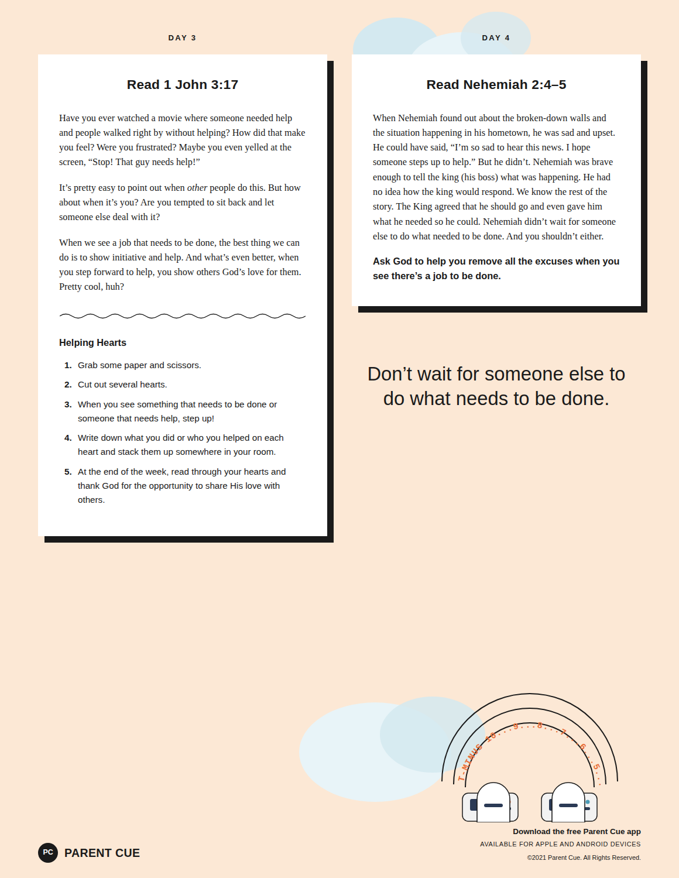DAY 3
Read 1 John 3:17
Have you ever watched a movie where someone needed help and people walked right by without helping? How did that make you feel? Were you frustrated? Maybe you even yelled at the screen, “Stop! That guy needs help!”
It’s pretty easy to point out when other people do this. But how about when it’s you? Are you tempted to sit back and let someone else deal with it?
When we see a job that needs to be done, the best thing we can do is to show initiative and help. And what’s even better, when you step forward to help, you show others God’s love for them. Pretty cool, huh?
Helping Hearts
Grab some paper and scissors.
Cut out several hearts.
When you see something that needs to be done or someone that needs help, step up!
Write down what you did or who you helped on each heart and stack them up somewhere in your room.
At the end of the week, read through your hearts and thank God for the opportunity to share His love with others.
DAY 4
Read Nehemiah 2:4–5
When Nehemiah found out about the broken-down walls and the situation happening in his hometown, he was sad and upset. He could have said, “I’m so sad to hear this news. I hope someone steps up to help.” But he didn’t. Nehemiah was brave enough to tell the king (his boss) what was happening. He had no idea how the king would respond. We know the rest of the story. The King agreed that he should go and even gave him what he needed so he could. Nehemiah didn’t wait for someone else to do what needed to be done. And you shouldn’t either.
Ask God to help you remove all the excuses when you see there’s a job to be done.
Don’t wait for someone else to do what needs to be done.
T-MINUS 10...9...8...7...6...5...4...3...2...1
PC PARENT CUE
Download the free Parent Cue app
AVAILABLE FOR APPLE AND ANDROID DEVICES
©2021 Parent Cue. All Rights Reserved.